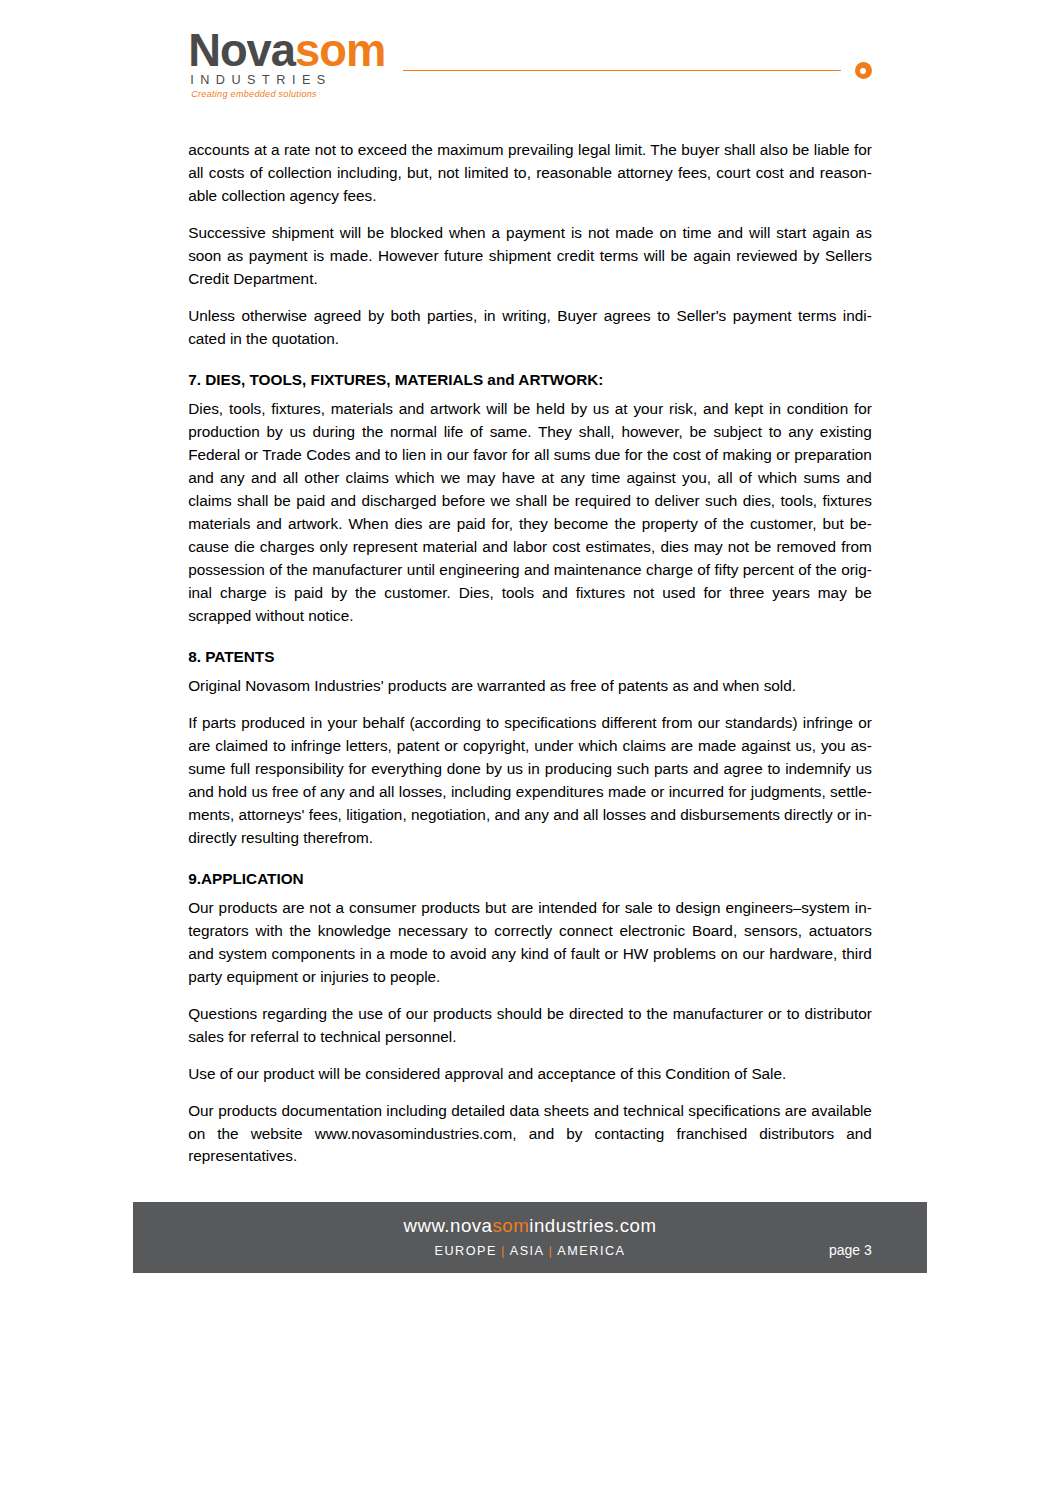Novasom
INDUSTRIES
Creating embedded solutions
accounts at a rate not to exceed the maximum prevailing legal limit. The buyer shall also be liable for all costs of collection including, but, not limited to, reasonable attorney fees, court cost and reasonable collection agency fees.
Successive shipment will be blocked when a payment is not made on time and will start again as soon as payment is made. However future shipment credit terms will be again reviewed by Sellers Credit Department.
Unless otherwise agreed by both parties, in writing, Buyer agrees to Seller's payment terms indicated in the quotation.
7. DIES, TOOLS, FIXTURES, MATERIALS and ARTWORK:
Dies, tools, fixtures, materials and artwork will be held by us at your risk, and kept in condition for production by us during the normal life of same. They shall, however, be subject to any existing Federal or Trade Codes and to lien in our favor for all sums due for the cost of making or preparation and any and all other claims which we may have at any time against you, all of which sums and claims shall be paid and discharged before we shall be required to deliver such dies, tools, fixtures materials and artwork. When dies are paid for, they become the property of the customer, but because die charges only represent material and labor cost estimates, dies may not be removed from possession of the manufacturer until engineering and maintenance charge of fifty percent of the original charge is paid by the customer. Dies, tools and fixtures not used for three years may be scrapped without notice.
8. PATENTS
Original Novasom Industries' products are warranted as free of patents as and when sold.
If parts produced in your behalf (according to specifications different from our standards) infringe or are claimed to infringe letters, patent or copyright, under which claims are made against us, you assume full responsibility for everything done by us in producing such parts and agree to indemnify us and hold us free of any and all losses, including expenditures made or incurred for judgments, settlements, attorneys' fees, litigation, negotiation, and any and all losses and disbursements directly or indirectly resulting therefrom.
9.APPLICATION
Our products are not a consumer products but are intended for sale to design engineers–system integrators with the knowledge necessary to correctly connect electronic Board, sensors, actuators and system components in a mode to avoid any kind of fault or HW problems on our hardware, third party equipment or injuries to people.
Questions regarding the use of our products should be directed to the manufacturer or to distributor sales for referral to technical personnel.
Use of our product will be considered approval and acceptance of this Condition of Sale.
Our products documentation including detailed data sheets and technical specifications are available on the website www.novasomindustries.com, and by contacting franchised distributors and representatives.
www.novasomindustries.com
EUROPE|ASIA|AMERICA
page 3